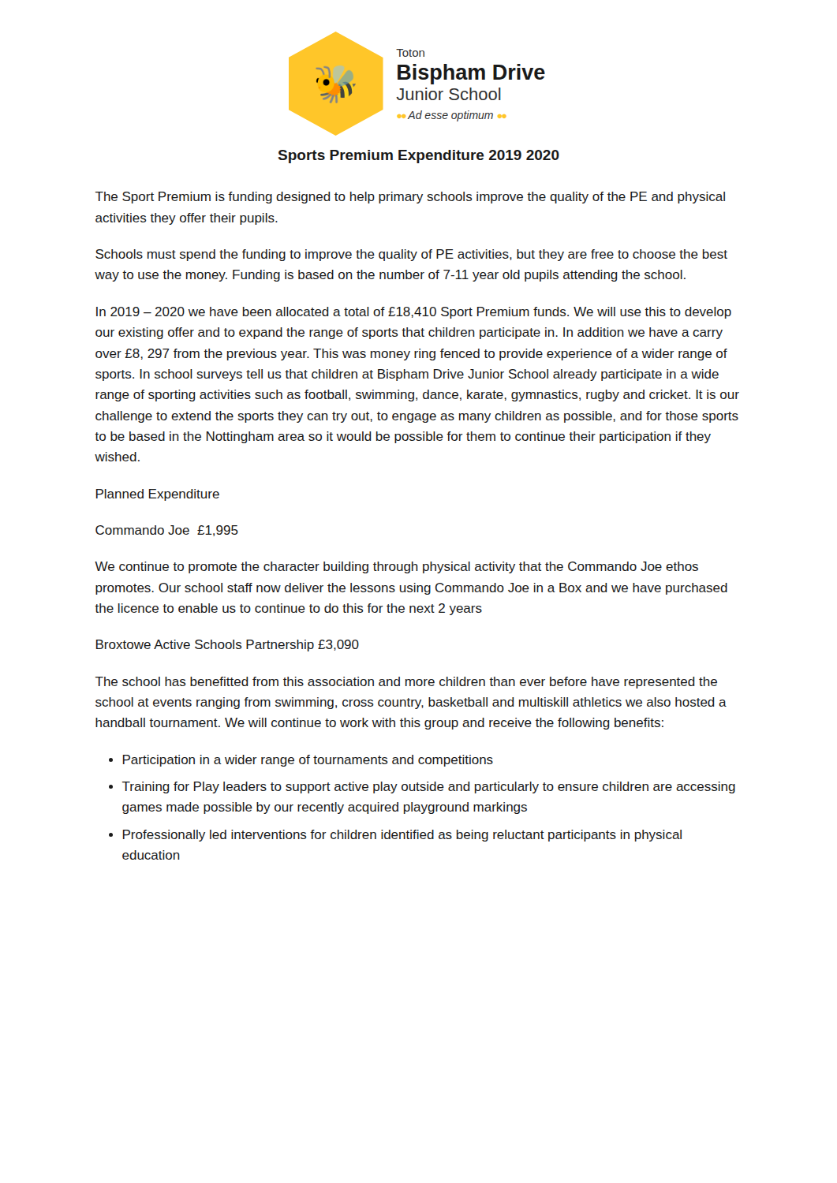🐝
Toton
Bispham Drive
Junior School
●● Ad esse optimum ●●
Sports Premium Expenditure 2019 2020
The Sport Premium is funding designed to help primary schools improve the quality of the PE and physical activities they offer their pupils.
Schools must spend the funding to improve the quality of PE activities, but they are free to choose the best way to use the money. Funding is based on the number of 7-11 year old pupils attending the school.
In 2019 – 2020 we have been allocated a total of £18,410 Sport Premium funds. We will use this to develop our existing offer and to expand the range of sports that children participate in. In addition we have a carry over £8, 297 from the previous year. This was money ring fenced to provide experience of a wider range of sports. In school surveys tell us that children at Bispham Drive Junior School already participate in a wide range of sporting activities such as football, swimming, dance, karate, gymnastics, rugby and cricket. It is our challenge to extend the sports they can try out, to engage as many children as possible, and for those sports to be based in the Nottingham area so it would be possible for them to continue their participation if they wished.
Planned Expenditure
Commando Joe £1,995
We continue to promote the character building through physical activity that the Commando Joe ethos promotes. Our school staff now deliver the lessons using Commando Joe in a Box and we have purchased the licence to enable us to continue to do this for the next 2 years
Broxtowe Active Schools Partnership £3,090
The school has benefitted from this association and more children than ever before have represented the school at events ranging from swimming, cross country, basketball and multiskill athletics we also hosted a handball tournament. We will continue to work with this group and receive the following benefits:
Participation in a wider range of tournaments and competitions
Training for Play leaders to support active play outside and particularly to ensure children are accessing games made possible by our recently acquired playground markings
Professionally led interventions for children identified as being reluctant participants in physical education